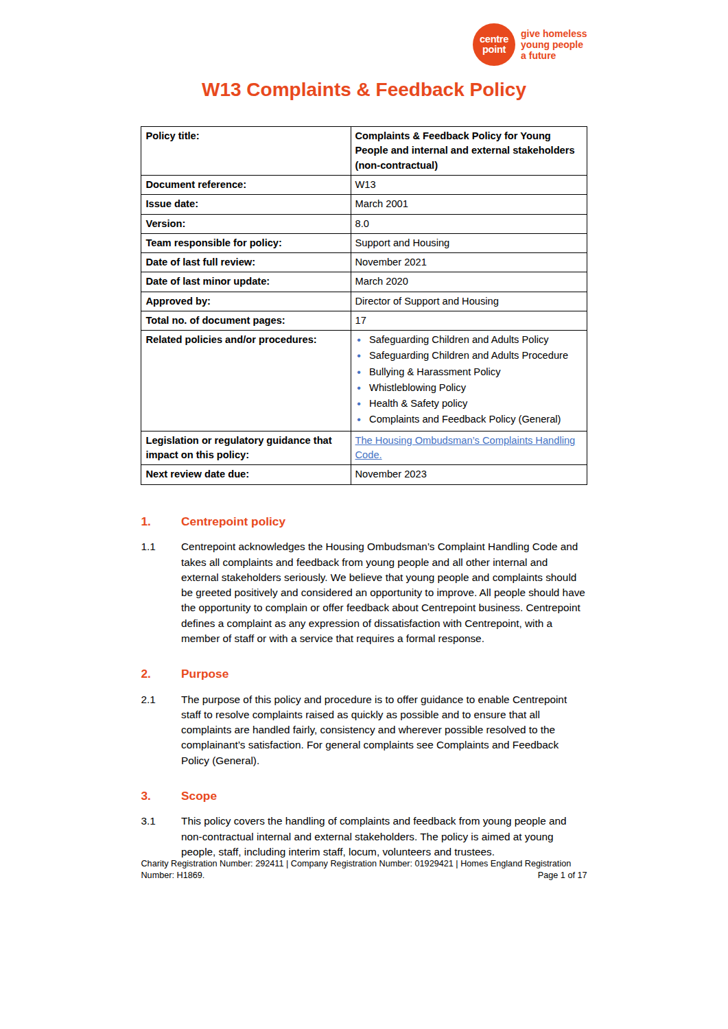centre point
give homeless
young people
a future
W13 Complaints & Feedback Policy
| Policy title: | Complaints & Feedback Policy for Young People and internal and external stakeholders (non-contractual) |
| Document reference: | W13 |
| Issue date: | March 2001 |
| Version: | 8.0 |
| Team responsible for policy: | Support and Housing |
| Date of last full review: | November 2021 |
| Date of last minor update: | March 2020 |
| Approved by: | Director of Support and Housing |
| Total no. of document pages: | 17 |
| Related policies and/or procedures: | Safeguarding Children and Adults Policy Safeguarding Children and Adults Procedure Bullying & Harassment Policy Whistleblowing Policy Health & Safety policy Complaints and Feedback Policy (General) |
| Legislation or regulatory guidance that impact on this policy: | The Housing Ombudsman’s Complaints Handling Code. |
| Next review date due: | November 2023 |
1. Centrepoint policy
1.1 Centrepoint acknowledges the Housing Ombudsman’s Complaint Handling Code and takes all complaints and feedback from young people and all other internal and external stakeholders seriously. We believe that young people and complaints should be greeted positively and considered an opportunity to improve. All people should have the opportunity to complain or offer feedback about Centrepoint business. Centrepoint defines a complaint as any expression of dissatisfaction with Centrepoint, with a member of staff or with a service that requires a formal response.
2. Purpose
2.1 The purpose of this policy and procedure is to offer guidance to enable Centrepoint staff to resolve complaints raised as quickly as possible and to ensure that all complaints are handled fairly, consistency and wherever possible resolved to the complainant’s satisfaction. For general complaints see Complaints and Feedback Policy (General).
3. Scope
3.1 This policy covers the handling of complaints and feedback from young people and non-contractual internal and external stakeholders. The policy is aimed at young people, staff, including interim staff, locum, volunteers and trustees.
Charity Registration Number: 292411 | Company Registration Number: 01929421 | Homes England Registration Number: H1869.Page 1 of 17